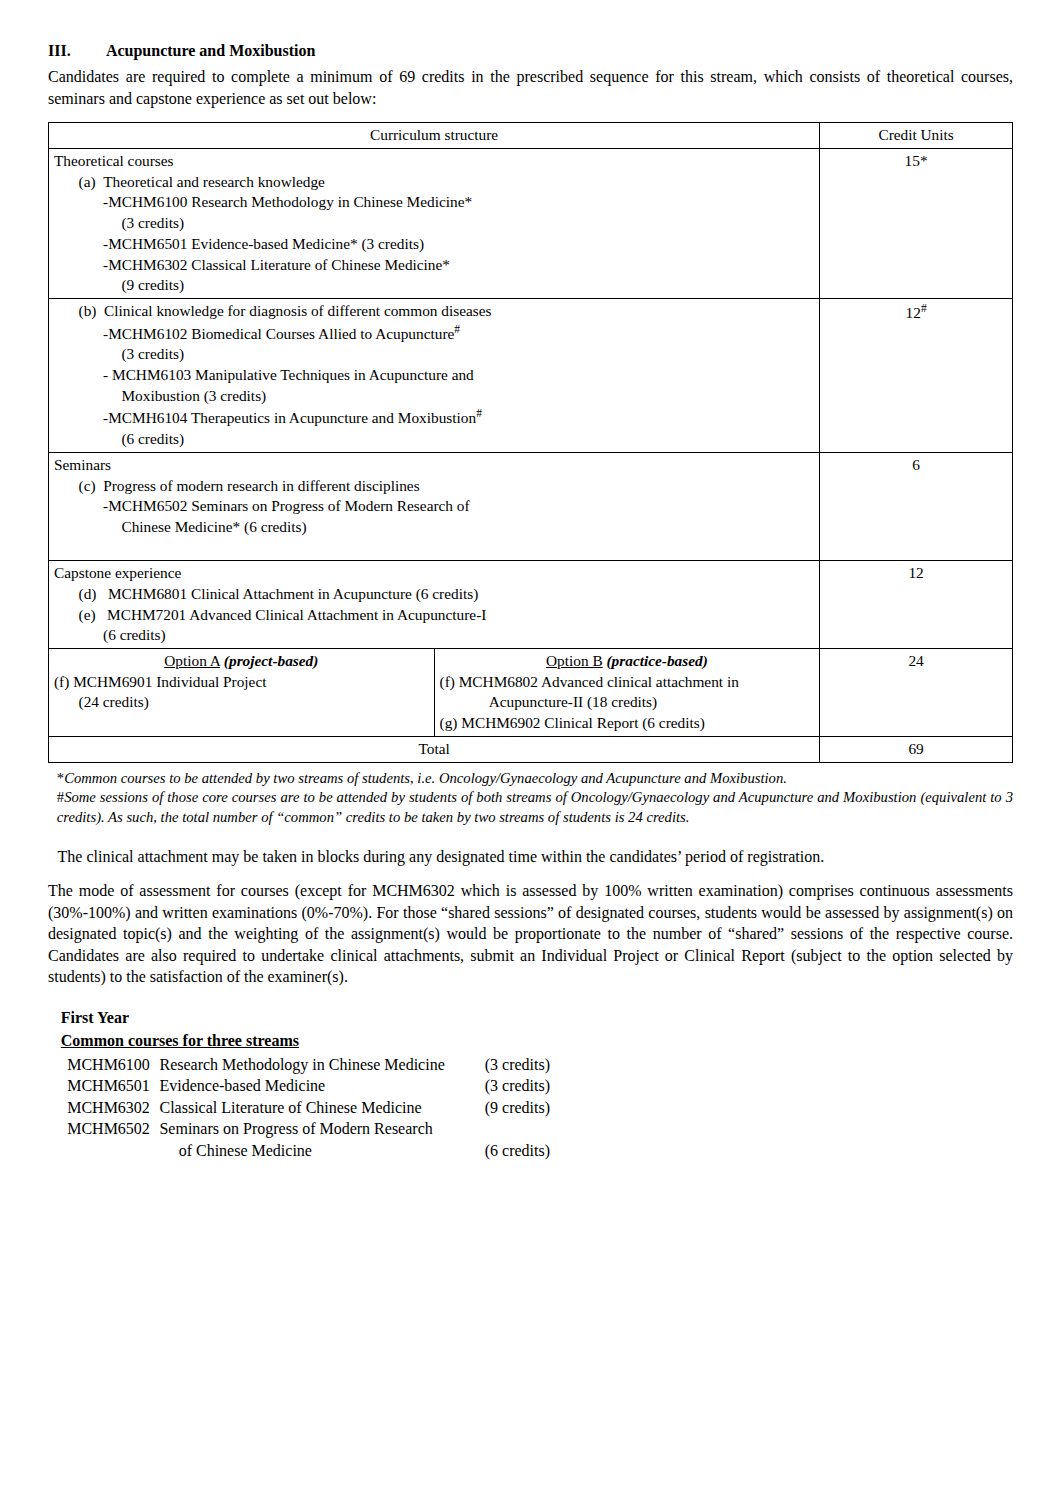III. Acupuncture and Moxibustion
Candidates are required to complete a minimum of 69 credits in the prescribed sequence for this stream, which consists of theoretical courses, seminars and capstone experience as set out below:
| Curriculum structure | Credit Units |
| --- | --- |
| Theoretical courses (a) Theoretical and research knowledge -MCHM6100 Research Methodology in Chinese Medicine* (3 credits) -MCHM6501 Evidence-based Medicine* (3 credits) -MCHM6302 Classical Literature of Chinese Medicine* (9 credits) | 15* |
| (b) Clinical knowledge for diagnosis of different common diseases -MCHM6102 Biomedical Courses Allied to Acupuncture # (3 credits) - MCHM6103 Manipulative Techniques in Acupuncture and Moxibustion (3 credits) -MCMH6104 Therapeutics in Acupuncture and Moxibustion # (6 credits) | 12 # |
| Seminars (c) Progress of modern research in different disciplines -MCHM6502 Seminars on Progress of Modern Research of Chinese Medicine* (6 credits) | 6 |
| Capstone experience (d) MCHM6801 Clinical Attachment in Acupuncture (6 credits) (e) MCHM7201 Advanced Clinical Attachment in Acupuncture-I (6 credits) | 12 |
| Option A (project-based) (f) MCHM6901 Individual Project (24 credits) | Option B (practice-based) (f) MCHM6802 Advanced clinical attachment in Acupuncture-II (18 credits) (g) MCHM6902 Clinical Report (6 credits) | 24 |
| Total | 69 |
*Common courses to be attended by two streams of students, i.e. Oncology/Gynaecology and Acupuncture and Moxibustion.
#Some sessions of those core courses are to be attended by students of both streams of Oncology/Gynaecology and Acupuncture and Moxibustion (equivalent to 3 credits). As such, the total number of “common” credits to be taken by two streams of students is 24 credits.
The clinical attachment may be taken in blocks during any designated time within the candidates’ period of registration.
The mode of assessment for courses (except for MCHM6302 which is assessed by 100% written examination) comprises continuous assessments (30%-100%) and written examinations (0%-70%). For those “shared sessions” of designated courses, students would be assessed by assignment(s) on designated topic(s) and the weighting of the assignment(s) would be proportionate to the number of “shared” sessions of the respective course. Candidates are also required to undertake clinical attachments, submit an Individual Project or Clinical Report (subject to the option selected by students) to the satisfaction of the examiner(s).
First Year
Common courses for three streams
| MCHM6100 | Research Methodology in Chinese Medicine | (3 credits) |
| MCHM6501 | Evidence-based Medicine | (3 credits) |
| MCHM6302 | Classical Literature of Chinese Medicine | (9 credits) |
| MCHM6502 | Seminars on Progress of Modern Research | |
| | of Chinese Medicine | (6 credits) |